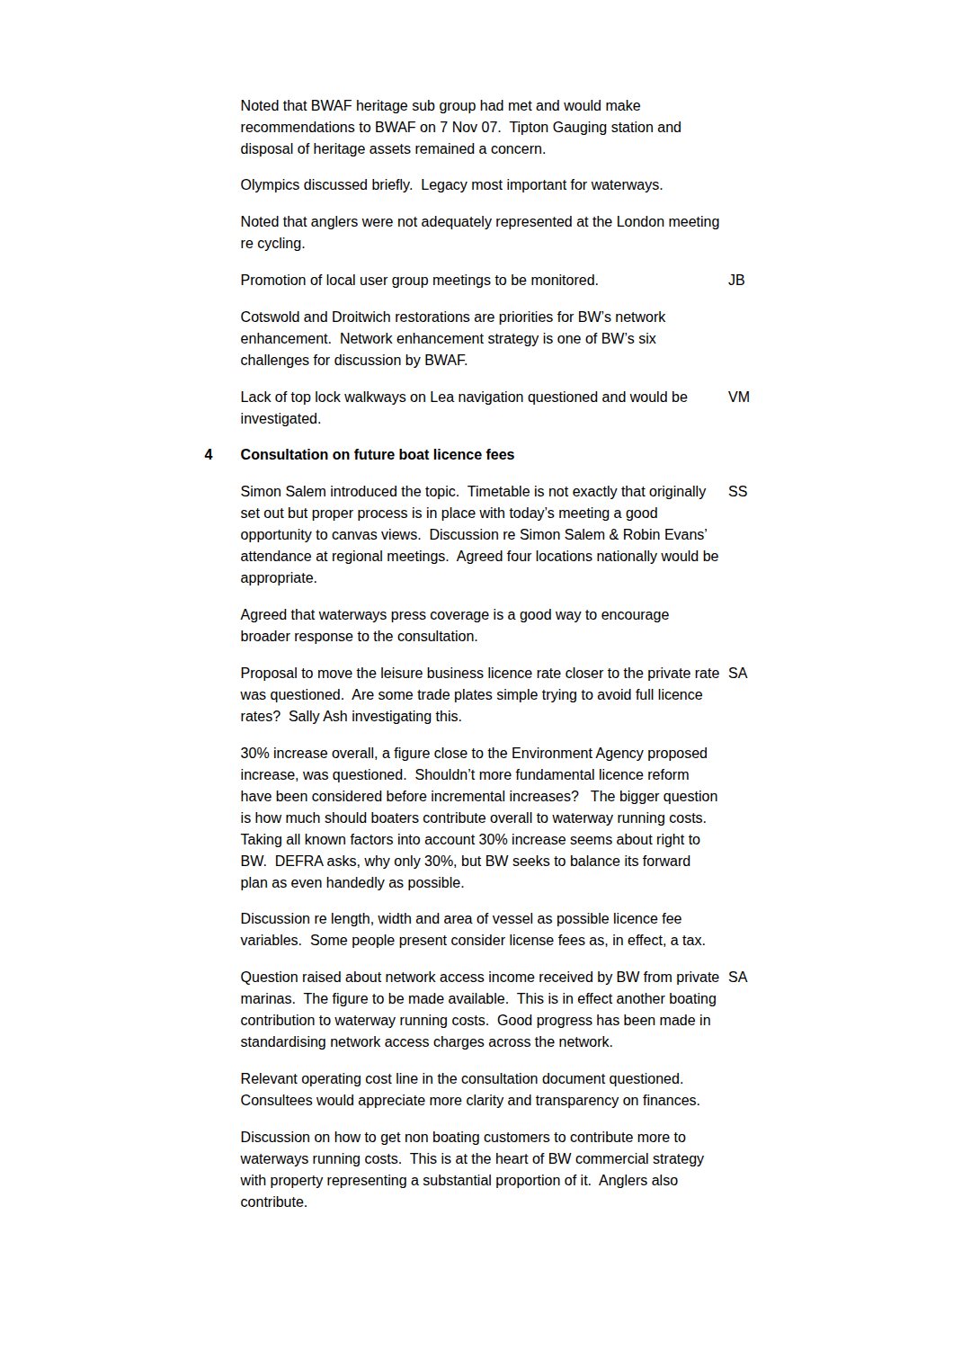Noted that BWAF heritage sub group had met and would make recommendations to BWAF on 7 Nov 07. Tipton Gauging station and disposal of heritage assets remained a concern.
Olympics discussed briefly. Legacy most important for waterways.
Noted that anglers were not adequately represented at the London meeting re cycling.
Promotion of local user group meetings to be monitored.
JB
Cotswold and Droitwich restorations are priorities for BW’s network enhancement. Network enhancement strategy is one of BW’s six challenges for discussion by BWAF.
Lack of top lock walkways on Lea navigation questioned and would be investigated.
VM
4
Consultation on future boat licence fees
Simon Salem introduced the topic. Timetable is not exactly that originally set out but proper process is in place with today’s meeting a good opportunity to canvas views. Discussion re Simon Salem & Robin Evans’ attendance at regional meetings. Agreed four locations nationally would be appropriate.
SS
Agreed that waterways press coverage is a good way to encourage broader response to the consultation.
Proposal to move the leisure business licence rate closer to the private rate was questioned. Are some trade plates simple trying to avoid full licence rates? Sally Ash investigating this.
SA
30% increase overall, a figure close to the Environment Agency proposed increase, was questioned. Shouldn’t more fundamental licence reform have been considered before incremental increases? The bigger question is how much should boaters contribute overall to waterway running costs. Taking all known factors into account 30% increase seems about right to BW. DEFRA asks, why only 30%, but BW seeks to balance its forward plan as even handedly as possible.
Discussion re length, width and area of vessel as possible licence fee variables. Some people present consider license fees as, in effect, a tax.
Question raised about network access income received by BW from private marinas. The figure to be made available. This is in effect another boating contribution to waterway running costs. Good progress has been made in standardising network access charges across the network.
SA
Relevant operating cost line in the consultation document questioned.
Consultees would appreciate more clarity and transparency on finances.
Discussion on how to get non boating customers to contribute more to waterways running costs. This is at the heart of BW commercial strategy with property representing a substantial proportion of it. Anglers also contribute.